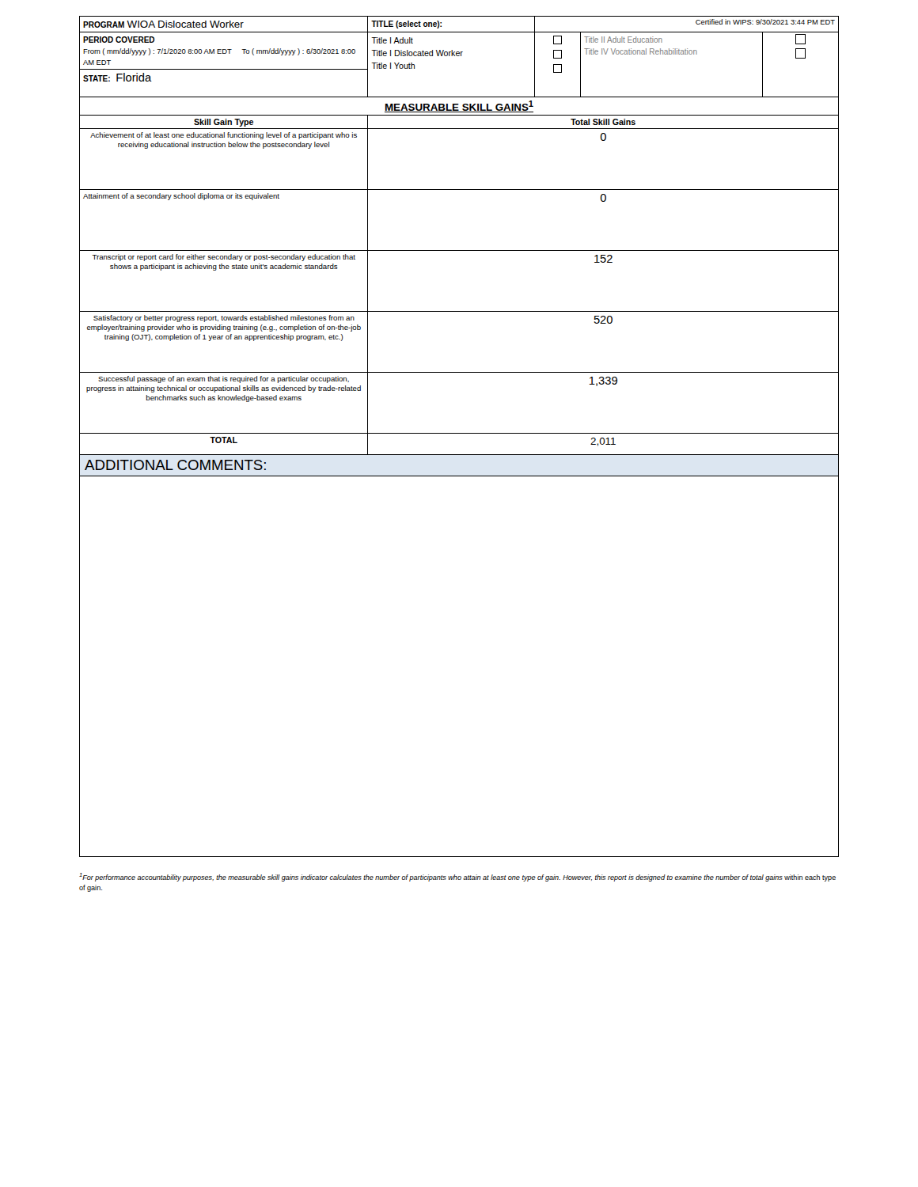| PROGRAM WIOA Dislocated Worker | TITLE (select one): | Certified in WIPS: 9/30/2021 3:44 PM EDT |
| PERIOD COVERED From ( mm/dd/yyyy ) : 7/1/2020 8:00 AM EDT To ( mm/dd/yyyy ) : 6/30/2021 8:00 AM EDT | Title I Adult Title I Dislocated Worker Title I Youth | | Title II Adult Education Title IV Vocational Rehabilitation | |
| STATE: Florida |
| MEASURABLE SKILL GAINS 1 |
| Skill Gain Type | Total Skill Gains |
| Achievement of at least one educational functioning level of a participant who is receiving educational instruction below the postsecondary level | 0 |
| Attainment of a secondary school diploma or its equivalent | 0 |
| Transcript or report card for either secondary or post-secondary education that shows a participant is achieving the state unit's academic standards | 152 |
| Satisfactory or better progress report, towards established milestones from an employer/training provider who is providing training (e.g., completion of on-the-job training (OJT), completion of 1 year of an apprenticeship program, etc.) | 520 |
| Successful passage of an exam that is required for a particular occupation, progress in attaining technical or occupational skills as evidenced by trade-related benchmarks such as knowledge-based exams | 1,339 |
| TOTAL | 2,011 |
ADDITIONAL COMMENTS:
1For performance accountability purposes, the measurable skill gains indicator calculates the number of participants who attain at least one type of gain. However, this report is designed to examine the number of total gains within each type of gain.